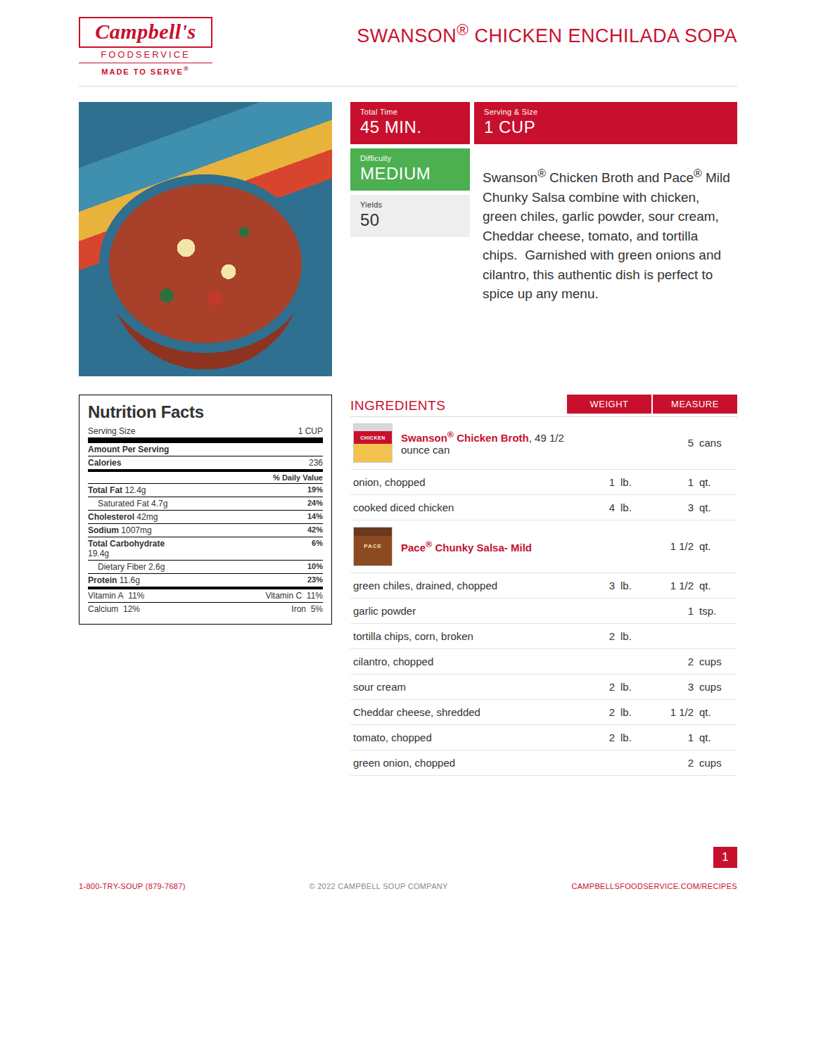Campbell's
FOODSERVICE
MADE TO SERVE®
Swanson® Chicken Enchilada Sopa
Total Time
45 MIN.
Serving & Size
1 CUP
Difficulty
MEDIUM
Yields
50
Swanson® Chicken Broth and Pace® Mild Chunky Salsa combine with chicken, green chiles, garlic powder, sour cream, Cheddar cheese, tomato, and tortilla chips. Garnished with green onions and cilantro, this authentic dish is perfect to spice up any menu.
Nutrition Facts
Serving Size 1 CUP
Amount Per Serving
Calories 236
% Daily Value
Total Fat 12.4g 19%
Saturated Fat 4.7g 24%
Cholesterol 42mg 14%
Sodium 1007mg 42%
Total Carbohydrate
19.4g 6%
Dietary Fiber 2.6g 10%
Protein 11.6g 23%
Vitamin A 11% Vitamin C 11%
Calcium 12% Iron 5%
INGREDIENTS
WEIGHT
MEASURE
| Swanson ® Chicken Broth , 49 1/2 ounce can | | | 5 | cans |
| onion, chopped | 1 | lb. | 1 | qt. |
| cooked diced chicken | 4 | lb. | 3 | qt. |
| Pace ® Chunky Salsa- Mild | | | 1 1/2 | qt. |
| green chiles, drained, chopped | 3 | lb. | 1 1/2 | qt. |
| garlic powder | | | 1 | tsp. |
| tortilla chips, corn, broken | 2 | lb. | | |
| cilantro, chopped | | | 2 | cups |
| sour cream | 2 | lb. | 3 | cups |
| Cheddar cheese, shredded | 2 | lb. | 1 1/2 | qt. |
| tomato, chopped | 2 | lb. | 1 | qt. |
| green onion, chopped | | | 2 | cups |
1
1-800-TRY-SOUP (879-7687) © 2022 CAMPBELL SOUP COMPANY CAMPBELLSFOODSERVICE.COM/RECIPES